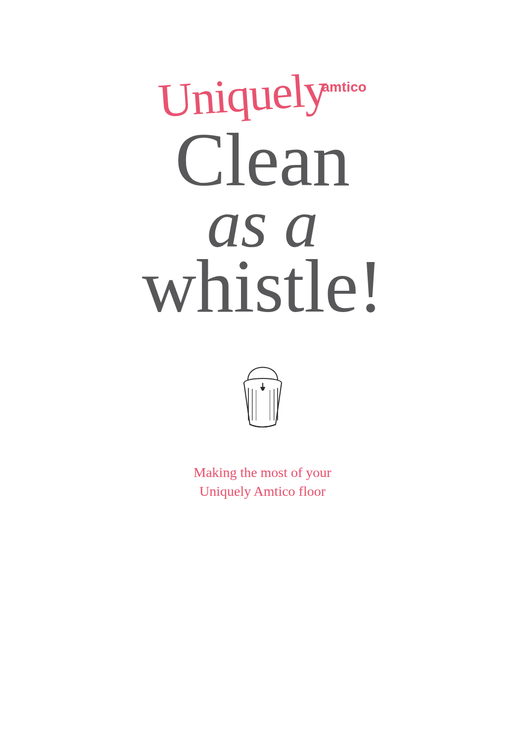Uniquely amtico
Clean as a whistle!
Making the most of your Uniquely Amtico floor